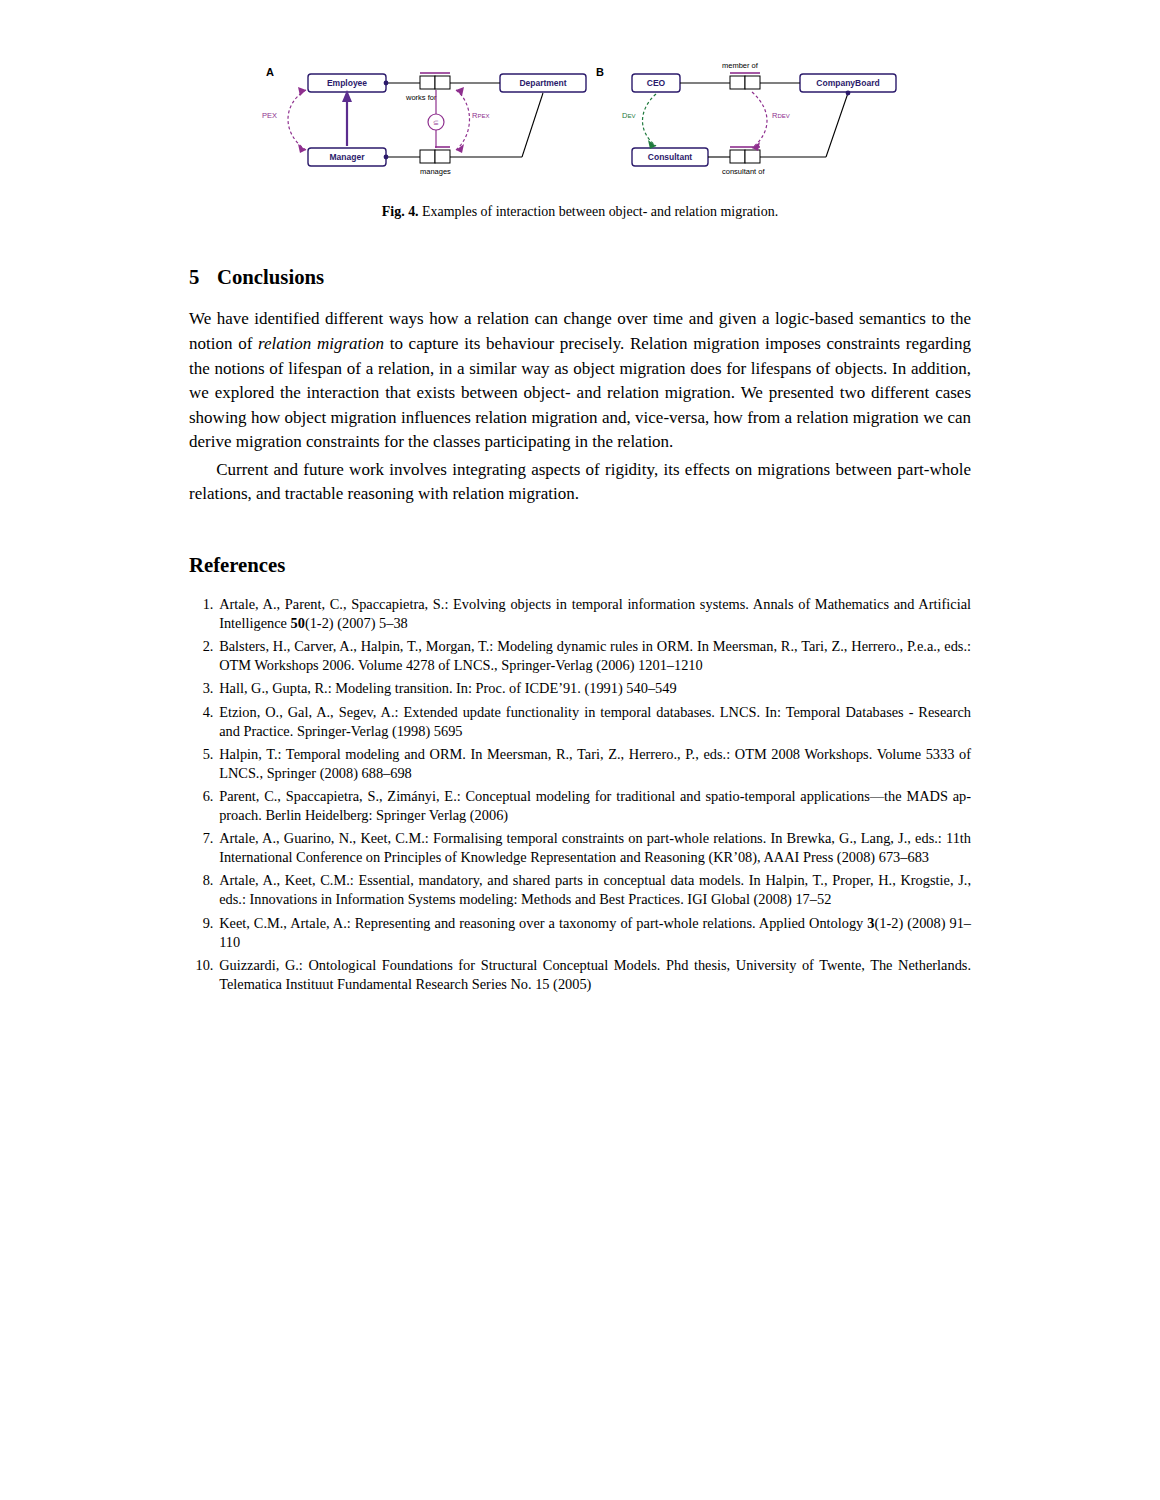A Employee Manager Department works for manages PEX RPEX ⊆ B CEO Consultant CompanyBoard member of consultant of DEV RDEV
Fig. 4. Examples of interaction between object- and relation migration.
5 Conclusions
We have identified different ways how a relation can change over time and given a logic-based semantics to the notion of relation migration to capture its behaviour precisely. Relation migration imposes constraints regarding the notions of lifespan of a relation, in a similar way as object migration does for lifespans of objects. In addition, we explored the interaction that exists between object- and relation migration. We presented two different cases showing how object migration influences relation migration and, vice-versa, how from a relation migration we can derive migration constraints for the classes participating in the relation.
Current and future work involves integrating aspects of rigidity, its effects on migrations between part-whole relations, and tractable reasoning with relation migration.
References
Artale, A., Parent, C., Spaccapietra, S.: Evolving objects in temporal information systems. Annals of Mathematics and Artificial Intelligence 50(1-2) (2007) 5–38
Balsters, H., Carver, A., Halpin, T., Morgan, T.: Modeling dynamic rules in ORM. In Meersman, R., Tari, Z., Herrero., P.e.a., eds.: OTM Workshops 2006. Volume 4278 of LNCS., Springer-Verlag (2006) 1201–1210
Hall, G., Gupta, R.: Modeling transition. In: Proc. of ICDE’91. (1991) 540–549
Etzion, O., Gal, A., Segev, A.: Extended update functionality in temporal databases. LNCS. In: Temporal Databases - Research and Practice. Springer-Verlag (1998) 5695
Halpin, T.: Temporal modeling and ORM. In Meersman, R., Tari, Z., Herrero., P., eds.: OTM 2008 Workshops. Volume 5333 of LNCS., Springer (2008) 688–698
Parent, C., Spaccapietra, S., Zimányi, E.: Conceptual modeling for traditional and spatio-temporal applications—the MADS approach. Berlin Heidelberg: Springer Verlag (2006)
Artale, A., Guarino, N., Keet, C.M.: Formalising temporal constraints on part-whole relations. In Brewka, G., Lang, J., eds.: 11th International Conference on Principles of Knowledge Representation and Reasoning (KR’08), AAAI Press (2008) 673–683
Artale, A., Keet, C.M.: Essential, mandatory, and shared parts in conceptual data models. In Halpin, T., Proper, H., Krogstie, J., eds.: Innovations in Information Systems modeling: Methods and Best Practices. IGI Global (2008) 17–52
Keet, C.M., Artale, A.: Representing and reasoning over a taxonomy of part-whole relations. Applied Ontology 3(1-2) (2008) 91–110
Guizzardi, G.: Ontological Foundations for Structural Conceptual Models. Phd thesis, University of Twente, The Netherlands. Telematica Instituut Fundamental Research Series No. 15 (2005)